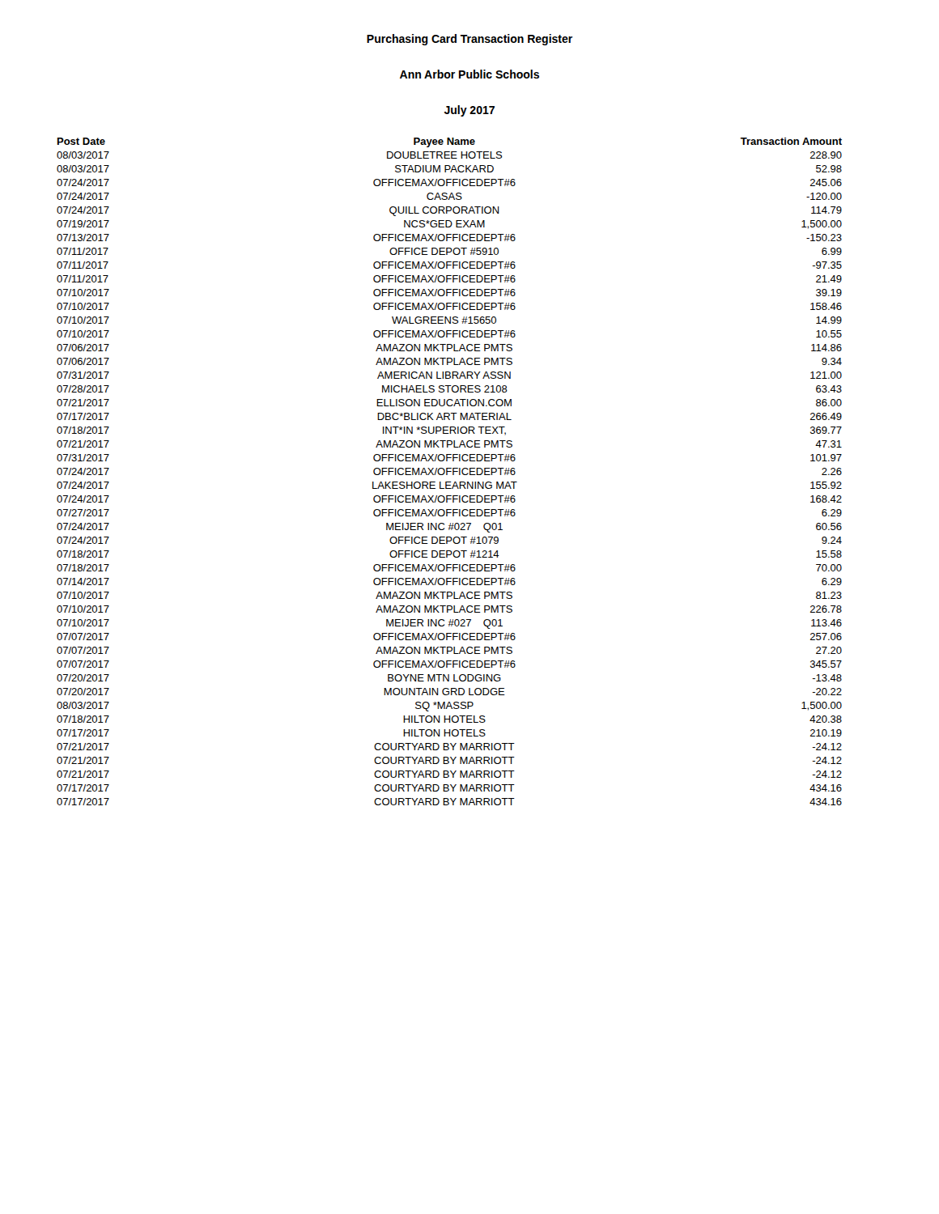Purchasing Card Transaction Register
Ann Arbor Public Schools
July 2017
| Post Date | Payee Name | Transaction Amount |
| --- | --- | --- |
| 08/03/2017 | DOUBLETREE HOTELS | 228.90 |
| 08/03/2017 | STADIUM PACKARD | 52.98 |
| 07/24/2017 | OFFICEMAX/OFFICEDEPT#6 | 245.06 |
| 07/24/2017 | CASAS | -120.00 |
| 07/24/2017 | QUILL CORPORATION | 114.79 |
| 07/19/2017 | NCS*GED EXAM | 1,500.00 |
| 07/13/2017 | OFFICEMAX/OFFICEDEPT#6 | -150.23 |
| 07/11/2017 | OFFICE DEPOT #5910 | 6.99 |
| 07/11/2017 | OFFICEMAX/OFFICEDEPT#6 | -97.35 |
| 07/11/2017 | OFFICEMAX/OFFICEDEPT#6 | 21.49 |
| 07/10/2017 | OFFICEMAX/OFFICEDEPT#6 | 39.19 |
| 07/10/2017 | OFFICEMAX/OFFICEDEPT#6 | 158.46 |
| 07/10/2017 | WALGREENS #15650 | 14.99 |
| 07/10/2017 | OFFICEMAX/OFFICEDEPT#6 | 10.55 |
| 07/06/2017 | AMAZON MKTPLACE PMTS | 114.86 |
| 07/06/2017 | AMAZON MKTPLACE PMTS | 9.34 |
| 07/31/2017 | AMERICAN LIBRARY ASSN | 121.00 |
| 07/28/2017 | MICHAELS STORES 2108 | 63.43 |
| 07/21/2017 | ELLISON EDUCATION.COM | 86.00 |
| 07/17/2017 | DBC*BLICK ART MATERIAL | 266.49 |
| 07/18/2017 | INT*IN *SUPERIOR TEXT, | 369.77 |
| 07/21/2017 | AMAZON MKTPLACE PMTS | 47.31 |
| 07/31/2017 | OFFICEMAX/OFFICEDEPT#6 | 101.97 |
| 07/24/2017 | OFFICEMAX/OFFICEDEPT#6 | 2.26 |
| 07/24/2017 | LAKESHORE LEARNING MAT | 155.92 |
| 07/24/2017 | OFFICEMAX/OFFICEDEPT#6 | 168.42 |
| 07/27/2017 | OFFICEMAX/OFFICEDEPT#6 | 6.29 |
| 07/24/2017 | MEIJER INC #027 Q01 | 60.56 |
| 07/24/2017 | OFFICE DEPOT #1079 | 9.24 |
| 07/18/2017 | OFFICE DEPOT #1214 | 15.58 |
| 07/18/2017 | OFFICEMAX/OFFICEDEPT#6 | 70.00 |
| 07/14/2017 | OFFICEMAX/OFFICEDEPT#6 | 6.29 |
| 07/10/2017 | AMAZON MKTPLACE PMTS | 81.23 |
| 07/10/2017 | AMAZON MKTPLACE PMTS | 226.78 |
| 07/10/2017 | MEIJER INC #027 Q01 | 113.46 |
| 07/07/2017 | OFFICEMAX/OFFICEDEPT#6 | 257.06 |
| 07/07/2017 | AMAZON MKTPLACE PMTS | 27.20 |
| 07/07/2017 | OFFICEMAX/OFFICEDEPT#6 | 345.57 |
| 07/20/2017 | BOYNE MTN LODGING | -13.48 |
| 07/20/2017 | MOUNTAIN GRD LODGE | -20.22 |
| 08/03/2017 | SQ *MASSP | 1,500.00 |
| 07/18/2017 | HILTON HOTELS | 420.38 |
| 07/17/2017 | HILTON HOTELS | 210.19 |
| 07/21/2017 | COURTYARD BY MARRIOTT | -24.12 |
| 07/21/2017 | COURTYARD BY MARRIOTT | -24.12 |
| 07/21/2017 | COURTYARD BY MARRIOTT | -24.12 |
| 07/17/2017 | COURTYARD BY MARRIOTT | 434.16 |
| 07/17/2017 | COURTYARD BY MARRIOTT | 434.16 |